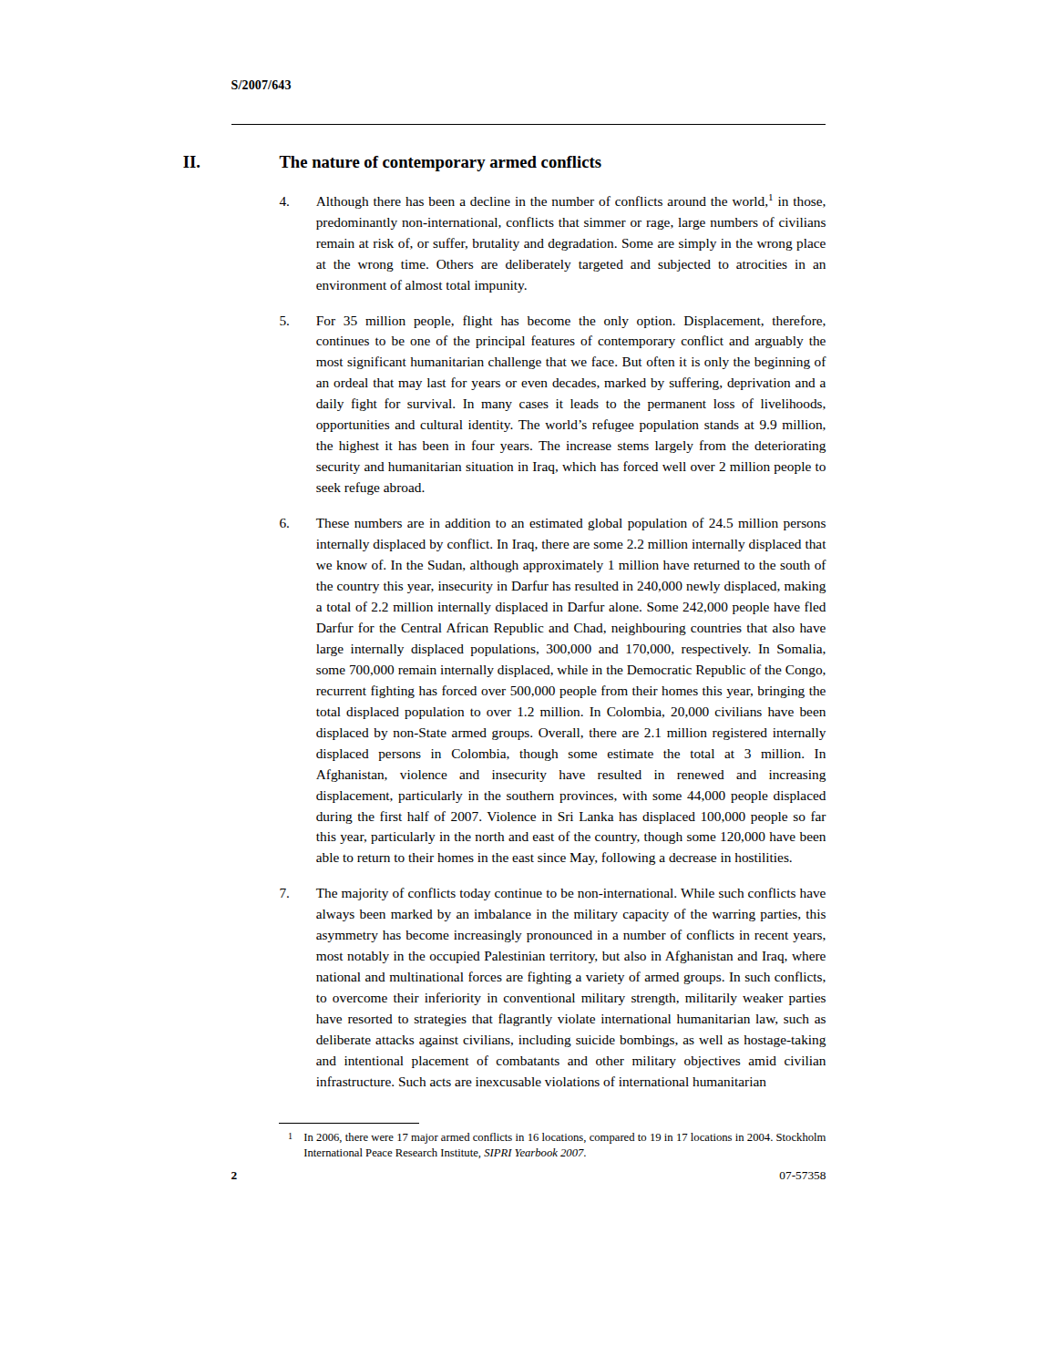S/2007/643
II. The nature of contemporary armed conflicts
4. Although there has been a decline in the number of conflicts around the world,1 in those, predominantly non-international, conflicts that simmer or rage, large numbers of civilians remain at risk of, or suffer, brutality and degradation. Some are simply in the wrong place at the wrong time. Others are deliberately targeted and subjected to atrocities in an environment of almost total impunity.
5. For 35 million people, flight has become the only option. Displacement, therefore, continues to be one of the principal features of contemporary conflict and arguably the most significant humanitarian challenge that we face. But often it is only the beginning of an ordeal that may last for years or even decades, marked by suffering, deprivation and a daily fight for survival. In many cases it leads to the permanent loss of livelihoods, opportunities and cultural identity. The world’s refugee population stands at 9.9 million, the highest it has been in four years. The increase stems largely from the deteriorating security and humanitarian situation in Iraq, which has forced well over 2 million people to seek refuge abroad.
6. These numbers are in addition to an estimated global population of 24.5 million persons internally displaced by conflict. In Iraq, there are some 2.2 million internally displaced that we know of. In the Sudan, although approximately 1 million have returned to the south of the country this year, insecurity in Darfur has resulted in 240,000 newly displaced, making a total of 2.2 million internally displaced in Darfur alone. Some 242,000 people have fled Darfur for the Central African Republic and Chad, neighbouring countries that also have large internally displaced populations, 300,000 and 170,000, respectively. In Somalia, some 700,000 remain internally displaced, while in the Democratic Republic of the Congo, recurrent fighting has forced over 500,000 people from their homes this year, bringing the total displaced population to over 1.2 million. In Colombia, 20,000 civilians have been displaced by non-State armed groups. Overall, there are 2.1 million registered internally displaced persons in Colombia, though some estimate the total at 3 million. In Afghanistan, violence and insecurity have resulted in renewed and increasing displacement, particularly in the southern provinces, with some 44,000 people displaced during the first half of 2007. Violence in Sri Lanka has displaced 100,000 people so far this year, particularly in the north and east of the country, though some 120,000 have been able to return to their homes in the east since May, following a decrease in hostilities.
7. The majority of conflicts today continue to be non-international. While such conflicts have always been marked by an imbalance in the military capacity of the warring parties, this asymmetry has become increasingly pronounced in a number of conflicts in recent years, most notably in the occupied Palestinian territory, but also in Afghanistan and Iraq, where national and multinational forces are fighting a variety of armed groups. In such conflicts, to overcome their inferiority in conventional military strength, militarily weaker parties have resorted to strategies that flagrantly violate international humanitarian law, such as deliberate attacks against civilians, including suicide bombings, as well as hostage-taking and intentional placement of combatants and other military objectives amid civilian infrastructure. Such acts are inexcusable violations of international humanitarian
1 In 2006, there were 17 major armed conflicts in 16 locations, compared to 19 in 17 locations in 2004. Stockholm International Peace Research Institute, SIPRI Yearbook 2007.
2 07-57358